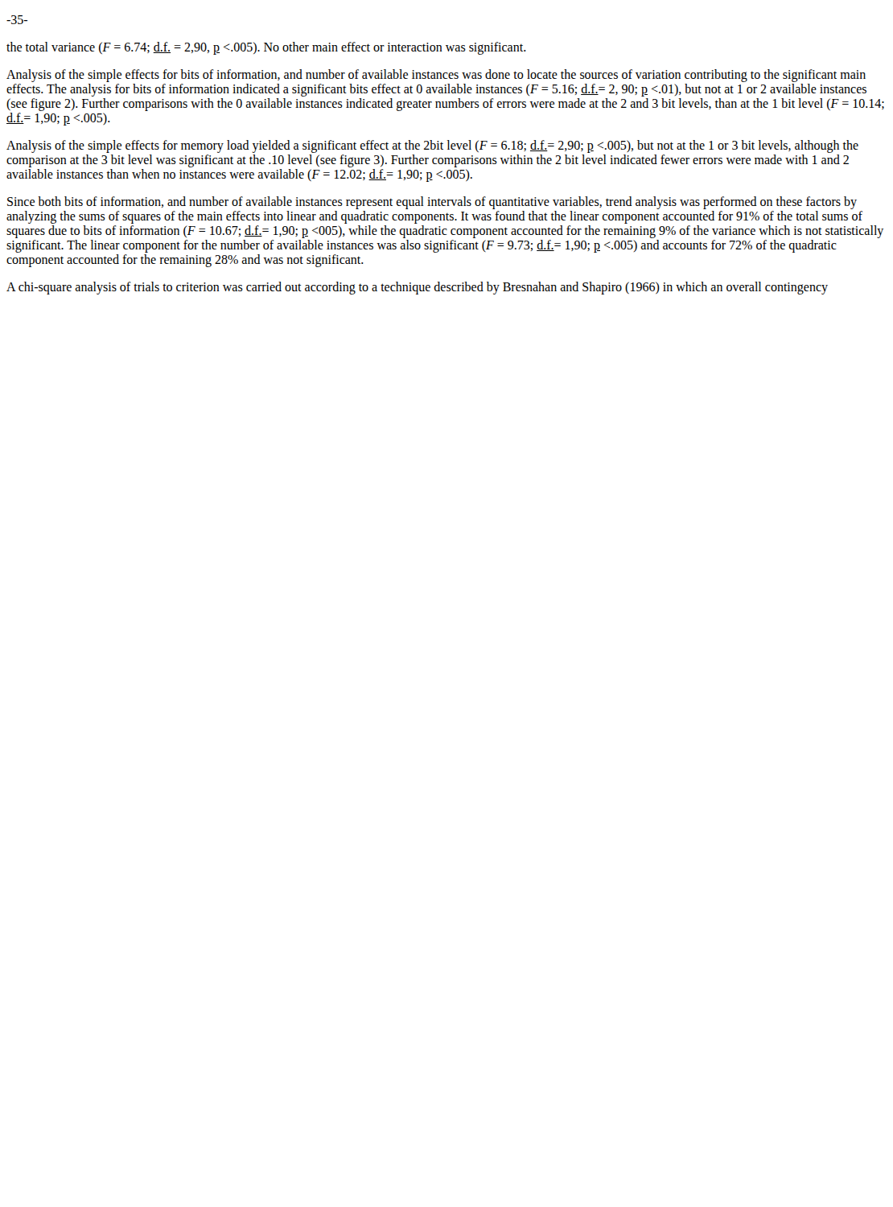-35-
the total variance (F = 6.74; d.f. = 2,90, p <.005). No other main effect or interaction was significant.
Analysis of the simple effects for bits of information, and number of available instances was done to locate the sources of variation contributing to the significant main effects. The analysis for bits of information indicated a significant bits effect at 0 available instances (F = 5.16; d.f.= 2, 90; p <.01), but not at 1 or 2 available instances (see figure 2). Further comparisons with the 0 available instances indicated greater numbers of errors were made at the 2 and 3 bit levels, than at the 1 bit level (F = 10.14; d.f.= 1,90; p <.005).
Analysis of the simple effects for memory load yielded a significant effect at the 2bit level (F = 6.18; d.f.= 2,90; p <.005), but not at the 1 or 3 bit levels, although the comparison at the 3 bit level was significant at the .10 level (see figure 3). Further comparisons within the 2 bit level indicated fewer errors were made with 1 and 2 available instances than when no instances were available (F = 12.02; d.f.= 1,90; p <.005).
Since both bits of information, and number of available instances represent equal intervals of quantitative variables, trend analysis was performed on these factors by analyzing the sums of squares of the main effects into linear and quadratic components. It was found that the linear component accounted for 91% of the total sums of squares due to bits of information (F = 10.67; d.f.= 1,90; p <005), while the quadratic component accounted for the remaining 9% of the variance which is not statistically significant. The linear component for the number of available instances was also significant (F = 9.73; d.f.= 1,90; p <.005) and accounts for 72% of the quadratic component accounted for the remaining 28% and was not significant.
A chi-square analysis of trials to criterion was carried out according to a technique described by Bresnahan and Shapiro (1966) in which an overall contingency